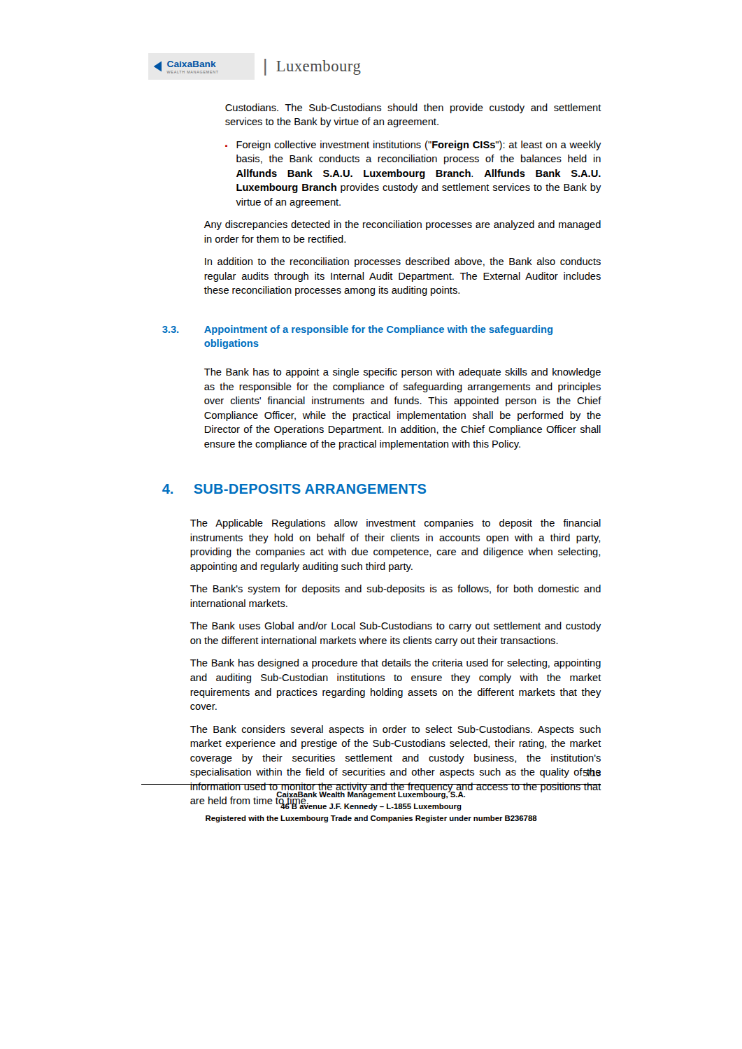| Luxembourg
Custodians. The Sub-Custodians should then provide custody and settlement services to the Bank by virtue of an agreement.
▪ Foreign collective investment institutions ("Foreign CISs"): at least on a weekly basis, the Bank conducts a reconciliation process of the balances held in Allfunds Bank S.A.U. Luxembourg Branch. Allfunds Bank S.A.U. Luxembourg Branch provides custody and settlement services to the Bank by virtue of an agreement.
Any discrepancies detected in the reconciliation processes are analyzed and managed in order for them to be rectified.
In addition to the reconciliation processes described above, the Bank also conducts regular audits through its Internal Audit Department. The External Auditor includes these reconciliation processes among its auditing points.
3.3. Appointment of a responsible for the Compliance with the safeguarding obligations
The Bank has to appoint a single specific person with adequate skills and knowledge as the responsible for the compliance of safeguarding arrangements and principles over clients' financial instruments and funds. This appointed person is the Chief Compliance Officer, while the practical implementation shall be performed by the Director of the Operations Department. In addition, the Chief Compliance Officer shall ensure the compliance of the practical implementation with this Policy.
4. SUB-DEPOSITS ARRANGEMENTS
The Applicable Regulations allow investment companies to deposit the financial instruments they hold on behalf of their clients in accounts open with a third party, providing the companies act with due competence, care and diligence when selecting, appointing and regularly auditing such third party.
The Bank's system for deposits and sub-deposits is as follows, for both domestic and international markets.
The Bank uses Global and/or Local Sub-Custodians to carry out settlement and custody on the different international markets where its clients carry out their transactions.
The Bank has designed a procedure that details the criteria used for selecting, appointing and auditing Sub-Custodian institutions to ensure they comply with the market requirements and practices regarding holding assets on the different markets that they cover.
The Bank considers several aspects in order to select Sub-Custodians. Aspects such market experience and prestige of the Sub-Custodians selected, their rating, the market coverage by their securities settlement and custody business, the institution's specialisation within the field of securities and other aspects such as the quality of the information used to monitor the activity and the frequency and access to the positions that are held from time to time.
5/13
CaixaBank Wealth Management Luxembourg, S.A.
46 B avenue J.F. Kennedy – L-1855 Luxembourg
Registered with the Luxembourg Trade and Companies Register under number B236788